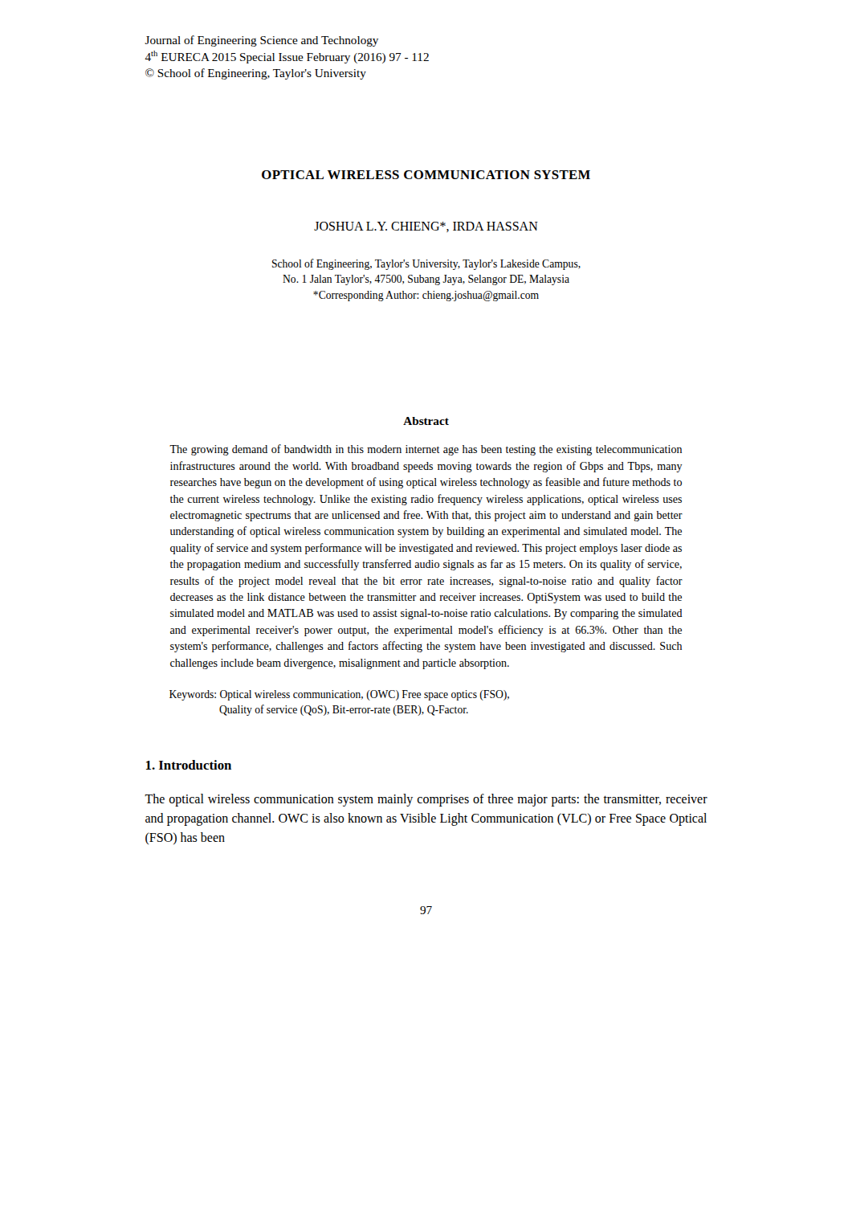Journal of Engineering Science and Technology
4th EURECA 2015 Special Issue February (2016) 97 - 112
© School of Engineering, Taylor's University
OPTICAL WIRELESS COMMUNICATION SYSTEM
JOSHUA L.Y. CHIENG*, IRDA HASSAN
School of Engineering, Taylor's University, Taylor's Lakeside Campus,
No. 1 Jalan Taylor's, 47500, Subang Jaya, Selangor DE, Malaysia
*Corresponding Author: chieng.joshua@gmail.com
Abstract
The growing demand of bandwidth in this modern internet age has been testing the existing telecommunication infrastructures around the world. With broadband speeds moving towards the region of Gbps and Tbps, many researches have begun on the development of using optical wireless technology as feasible and future methods to the current wireless technology. Unlike the existing radio frequency wireless applications, optical wireless uses electromagnetic spectrums that are unlicensed and free. With that, this project aim to understand and gain better understanding of optical wireless communication system by building an experimental and simulated model. The quality of service and system performance will be investigated and reviewed. This project employs laser diode as the propagation medium and successfully transferred audio signals as far as 15 meters. On its quality of service, results of the project model reveal that the bit error rate increases, signal-to-noise ratio and quality factor decreases as the link distance between the transmitter and receiver increases. OptiSystem was used to build the simulated model and MATLAB was used to assist signal-to-noise ratio calculations. By comparing the simulated and experimental receiver's power output, the experimental model's efficiency is at 66.3%. Other than the system's performance, challenges and factors affecting the system have been investigated and discussed. Such challenges include beam divergence, misalignment and particle absorption.
Keywords: Optical wireless communication, (OWC) Free space optics (FSO), Quality of service (QoS), Bit-error-rate (BER), Q-Factor.
1. Introduction
The optical wireless communication system mainly comprises of three major parts: the transmitter, receiver and propagation channel. OWC is also known as Visible Light Communication (VLC) or Free Space Optical (FSO) has been
97